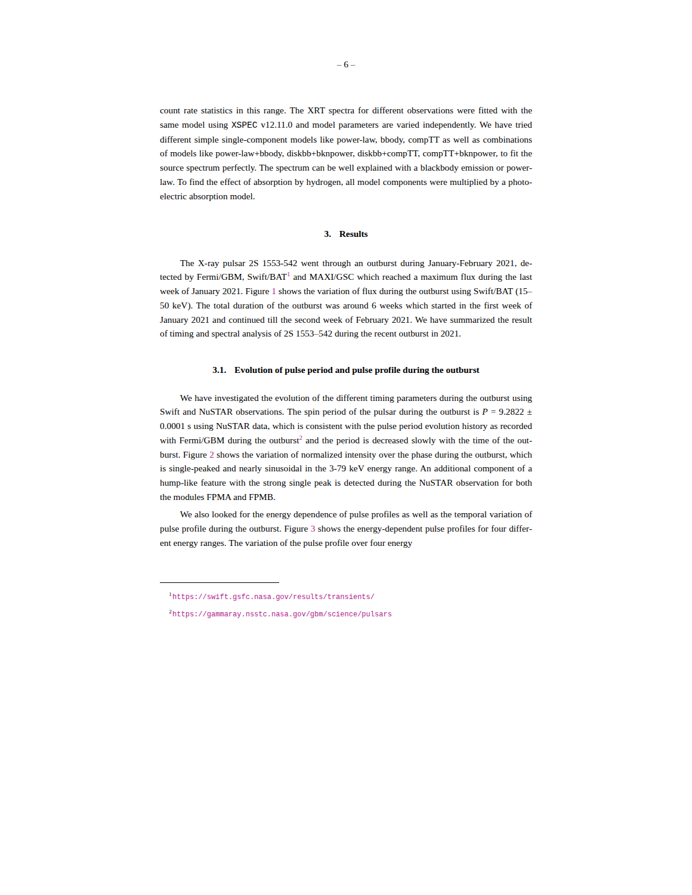– 6 –
count rate statistics in this range. The XRT spectra for different observations were fitted with the same model using XSPEC v12.11.0 and model parameters are varied independently. We have tried different simple single-component models like power-law, bbody, compTT as well as combinations of models like power-law+bbody, diskbb+bknpower, diskbb+compTT, compTT+bknpower, to fit the source spectrum perfectly. The spectrum can be well explained with a blackbody emission or power-law. To find the effect of absorption by hydrogen, all model components were multiplied by a photo-electric absorption model.
3. Results
The X-ray pulsar 2S 1553-542 went through an outburst during January-February 2021, detected by Fermi/GBM, Swift/BAT1 and MAXI/GSC which reached a maximum flux during the last week of January 2021. Figure 1 shows the variation of flux during the outburst using Swift/BAT (15–50 keV). The total duration of the outburst was around 6 weeks which started in the first week of January 2021 and continued till the second week of February 2021. We have summarized the result of timing and spectral analysis of 2S 1553–542 during the recent outburst in 2021.
3.1. Evolution of pulse period and pulse profile during the outburst
We have investigated the evolution of the different timing parameters during the outburst using Swift and NuSTAR observations. The spin period of the pulsar during the outburst is P = 9.2822 ± 0.0001 s using NuSTAR data, which is consistent with the pulse period evolution history as recorded with Fermi/GBM during the outburst2 and the period is decreased slowly with the time of the outburst. Figure 2 shows the variation of normalized intensity over the phase during the outburst, which is single-peaked and nearly sinusoidal in the 3-79 keV energy range. An additional component of a hump-like feature with the strong single peak is detected during the NuSTAR observation for both the modules FPMA and FPMB.
We also looked for the energy dependence of pulse profiles as well as the temporal variation of pulse profile during the outburst. Figure 3 shows the energy-dependent pulse profiles for four different energy ranges. The variation of the pulse profile over four energy
1https://swift.gsfc.nasa.gov/results/transients/
2https://gammaray.nsstc.nasa.gov/gbm/science/pulsars